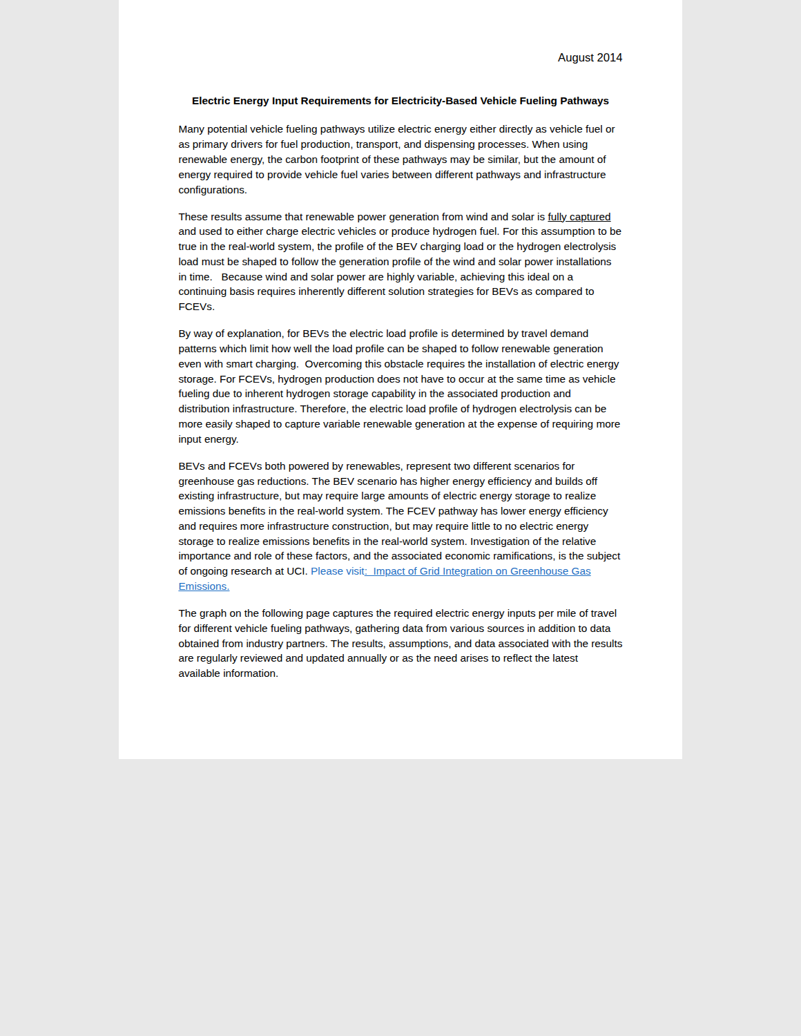August 2014
Electric Energy Input Requirements for Electricity-Based Vehicle Fueling Pathways
Many potential vehicle fueling pathways utilize electric energy either directly as vehicle fuel or as primary drivers for fuel production, transport, and dispensing processes. When using renewable energy, the carbon footprint of these pathways may be similar, but the amount of energy required to provide vehicle fuel varies between different pathways and infrastructure configurations.
These results assume that renewable power generation from wind and solar is fully captured and used to either charge electric vehicles or produce hydrogen fuel. For this assumption to be true in the real-world system, the profile of the BEV charging load or the hydrogen electrolysis load must be shaped to follow the generation profile of the wind and solar power installations in time. Because wind and solar power are highly variable, achieving this ideal on a continuing basis requires inherently different solution strategies for BEVs as compared to FCEVs.
By way of explanation, for BEVs the electric load profile is determined by travel demand patterns which limit how well the load profile can be shaped to follow renewable generation even with smart charging. Overcoming this obstacle requires the installation of electric energy storage. For FCEVs, hydrogen production does not have to occur at the same time as vehicle fueling due to inherent hydrogen storage capability in the associated production and distribution infrastructure. Therefore, the electric load profile of hydrogen electrolysis can be more easily shaped to capture variable renewable generation at the expense of requiring more input energy.
BEVs and FCEVs both powered by renewables, represent two different scenarios for greenhouse gas reductions. The BEV scenario has higher energy efficiency and builds off existing infrastructure, but may require large amounts of electric energy storage to realize emissions benefits in the real-world system. The FCEV pathway has lower energy efficiency and requires more infrastructure construction, but may require little to no electric energy storage to realize emissions benefits in the real-world system. Investigation of the relative importance and role of these factors, and the associated economic ramifications, is the subject of ongoing research at UCI. Please visit: Impact of Grid Integration on Greenhouse Gas Emissions.
The graph on the following page captures the required electric energy inputs per mile of travel for different vehicle fueling pathways, gathering data from various sources in addition to data obtained from industry partners. The results, assumptions, and data associated with the results are regularly reviewed and updated annually or as the need arises to reflect the latest available information.